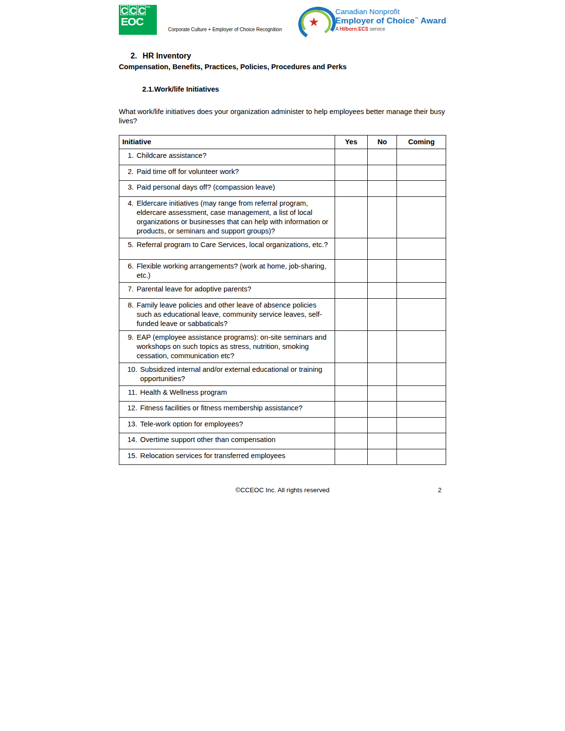C C C EOC
Inc
Corporate Culture + Employer of Choice Recognition
Canadian Nonprofit
Employer of Choice™ Award
A Hilborn:ECS service
2. HR Inventory
Compensation, Benefits, Practices, Policies, Procedures and Perks
2.1.Work/life Initiatives
What work/life initiatives does your organization administer to help employees better manage their busy lives?
| Initiative | Yes | No | Coming |
| --- | --- | --- | --- |
| 1. Childcare assistance? | | | |
| 2. Paid time off for volunteer work? | | | |
| 3. Paid personal days off? (compassion leave) | | | |
| 4. Eldercare initiatives (may range from referral program, eldercare assessment, case management, a list of local organizations or businesses that can help with information or products, or seminars and support groups)? | | | |
| 5. Referral program to Care Services, local organizations, etc.? | | | |
| 6. Flexible working arrangements? (work at home, job-sharing, etc.) | | | |
| 7. Parental leave for adoptive parents? | | | |
| 8. Family leave policies and other leave of absence policies such as educational leave, community service leaves, self-funded leave or sabbaticals? | | | |
| 9. EAP (employee assistance programs): on-site seminars and workshops on such topics as stress, nutrition, smoking cessation, communication etc? | | | |
| 10. Subsidized internal and/or external educational or training opportunities? | | | |
| 11. Health & Wellness program | | | |
| 12. Fitness facilities or fitness membership assistance? | | | |
| 13. Tele-work option for employees? | | | |
| 14. Overtime support other than compensation | | | |
| 15. Relocation services for transferred employees | | | |
©CCEOC Inc. All rights reserved
2